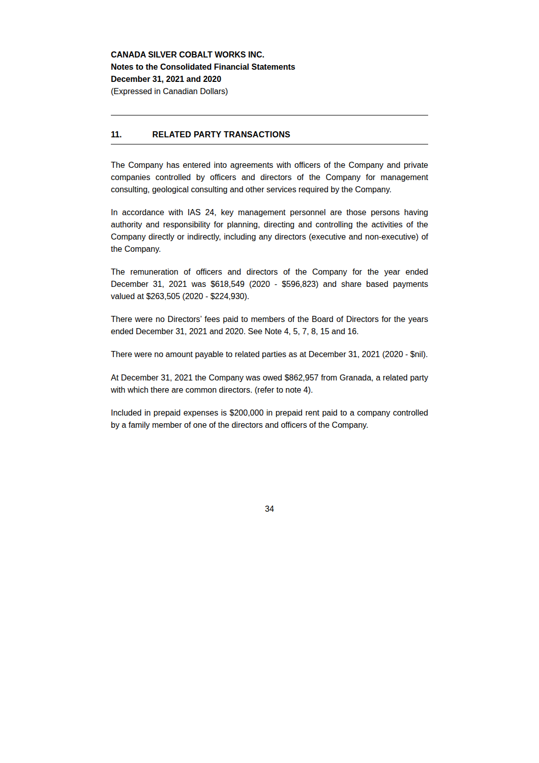CANADA SILVER COBALT WORKS INC.
Notes to the Consolidated Financial Statements
December 31, 2021 and 2020
(Expressed in Canadian Dollars)
11. RELATED PARTY TRANSACTIONS
The Company has entered into agreements with officers of the Company and private companies controlled by officers and directors of the Company for management consulting, geological consulting and other services required by the Company.
In accordance with IAS 24, key management personnel are those persons having authority and responsibility for planning, directing and controlling the activities of the Company directly or indirectly, including any directors (executive and non-executive) of the Company.
The remuneration of officers and directors of the Company for the year ended December 31, 2021 was $618,549 (2020 - $596,823) and share based payments valued at $263,505 (2020 - $224,930).
There were no Directors’ fees paid to members of the Board of Directors for the years ended December 31, 2021 and 2020. See Note 4, 5, 7, 8, 15 and 16.
There were no amount payable to related parties as at December 31, 2021 (2020 - $nil).
At December 31, 2021 the Company was owed $862,957 from Granada, a related party with which there are common directors. (refer to note 4).
Included in prepaid expenses is $200,000 in prepaid rent paid to a company controlled by a family member of one of the directors and officers of the Company.
34